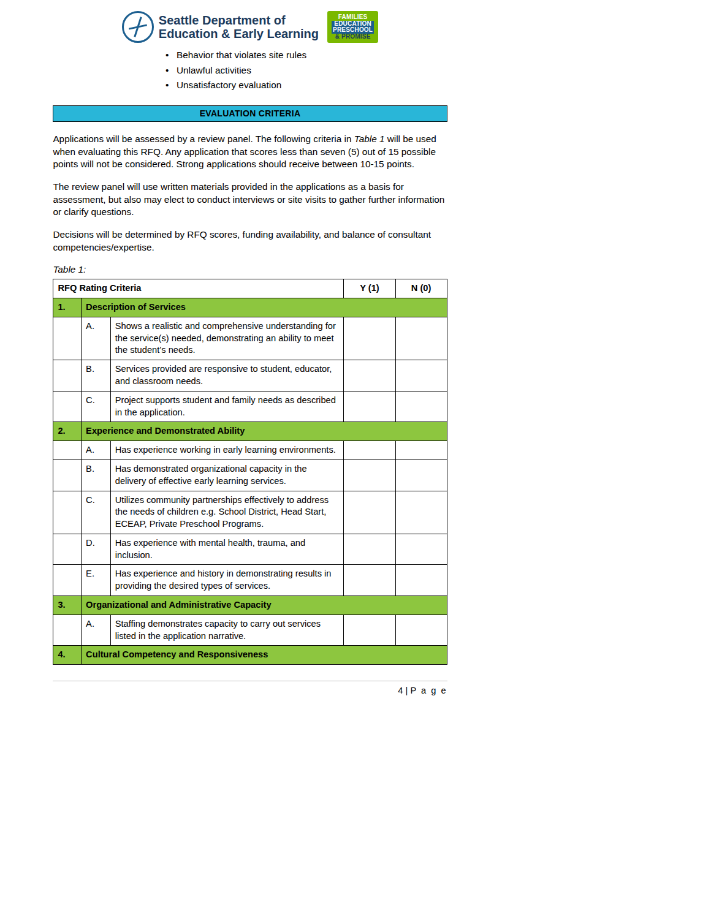Seattle Department of Education & Early Learning
FAMILIES EDUCATION PRESCHOOL & PROMISE
Behavior that violates site rules
Unlawful activities
Unsatisfactory evaluation
EVALUATION CRITERIA
Applications will be assessed by a review panel. The following criteria in Table 1 will be used when evaluating this RFQ. Any application that scores less than seven (5) out of 15 possible points will not be considered. Strong applications should receive between 10-15 points.
The review panel will use written materials provided in the applications as a basis for assessment, but also may elect to conduct interviews or site visits to gather further information or clarify questions.
Decisions will be determined by RFQ scores, funding availability, and balance of consultant competencies/expertise.
Table 1:
| RFQ Rating Criteria | Y (1) | N (0) |
| --- | --- | --- |
| 1. | Description of Services |
| | A. | Shows a realistic and comprehensive understanding for the service(s) needed, demonstrating an ability to meet the student’s needs. | | |
| | B. | Services provided are responsive to student, educator, and classroom needs. | | |
| | C. | Project supports student and family needs as described in the application. | | |
| 2. | Experience and Demonstrated Ability |
| | A. | Has experience working in early learning environments. | | |
| | B. | Has demonstrated organizational capacity in the delivery of effective early learning services. | | |
| | C. | Utilizes community partnerships effectively to address the needs of children e.g. School District, Head Start, ECEAP, Private Preschool Programs. | | |
| | D. | Has experience with mental health, trauma, and inclusion. | | |
| | E. | Has experience and history in demonstrating results in providing the desired types of services. | | |
| 3. | Organizational and Administrative Capacity |
| | A. | Staffing demonstrates capacity to carry out services listed in the application narrative. | | |
| 4. | Cultural Competency and Responsiveness |
4 | P a g e